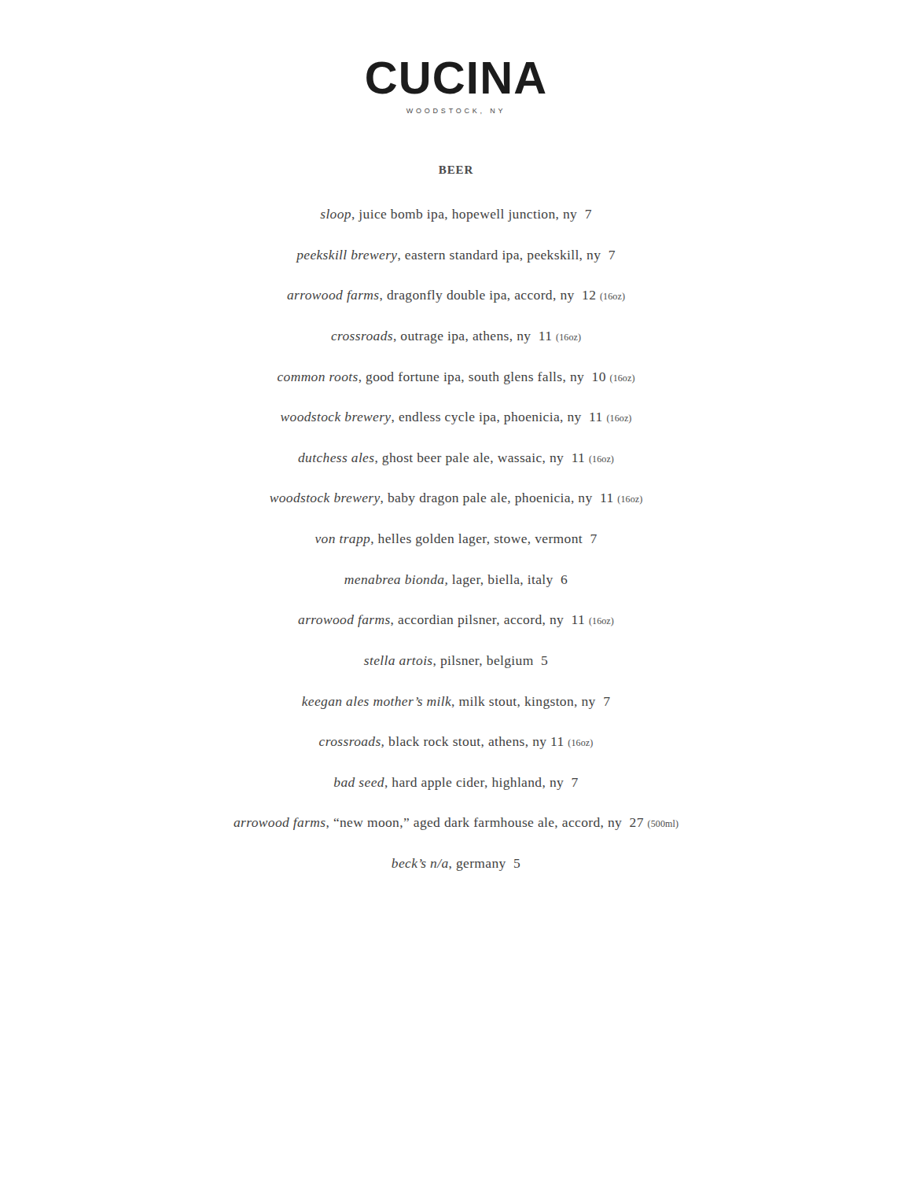CUCINA
Woodstock, NY
Beer
sloop, juice bomb ipa, hopewell junction, ny 7
peekskill brewery, eastern standard ipa, peekskill, ny 7
arrowood farms, dragonfly double ipa, accord, ny 12 (16oz)
crossroads, outrage ipa, athens, ny 11 (16oz)
common roots, good fortune ipa, south glens falls, ny 10 (16oz)
woodstock brewery, endless cycle ipa, phoenicia, ny 11 (16oz)
dutchess ales, ghost beer pale ale, wassaic, ny 11 (16oz)
woodstock brewery, baby dragon pale ale, phoenicia, ny 11 (16oz)
von trapp, helles golden lager, stowe, vermont 7
menabrea bionda, lager, biella, italy 6
arrowood farms, accordian pilsner, accord, ny 11 (16oz)
stella artois, pilsner, belgium 5
keegan ales mother’s milk, milk stout, kingston, ny 7
crossroads, black rock stout, athens, ny 11 (16oz)
bad seed, hard apple cider, highland, ny 7
arrowood farms, “new moon,” aged dark farmhouse ale, accord, ny 27 (500ml)
beck’s n/a, germany 5